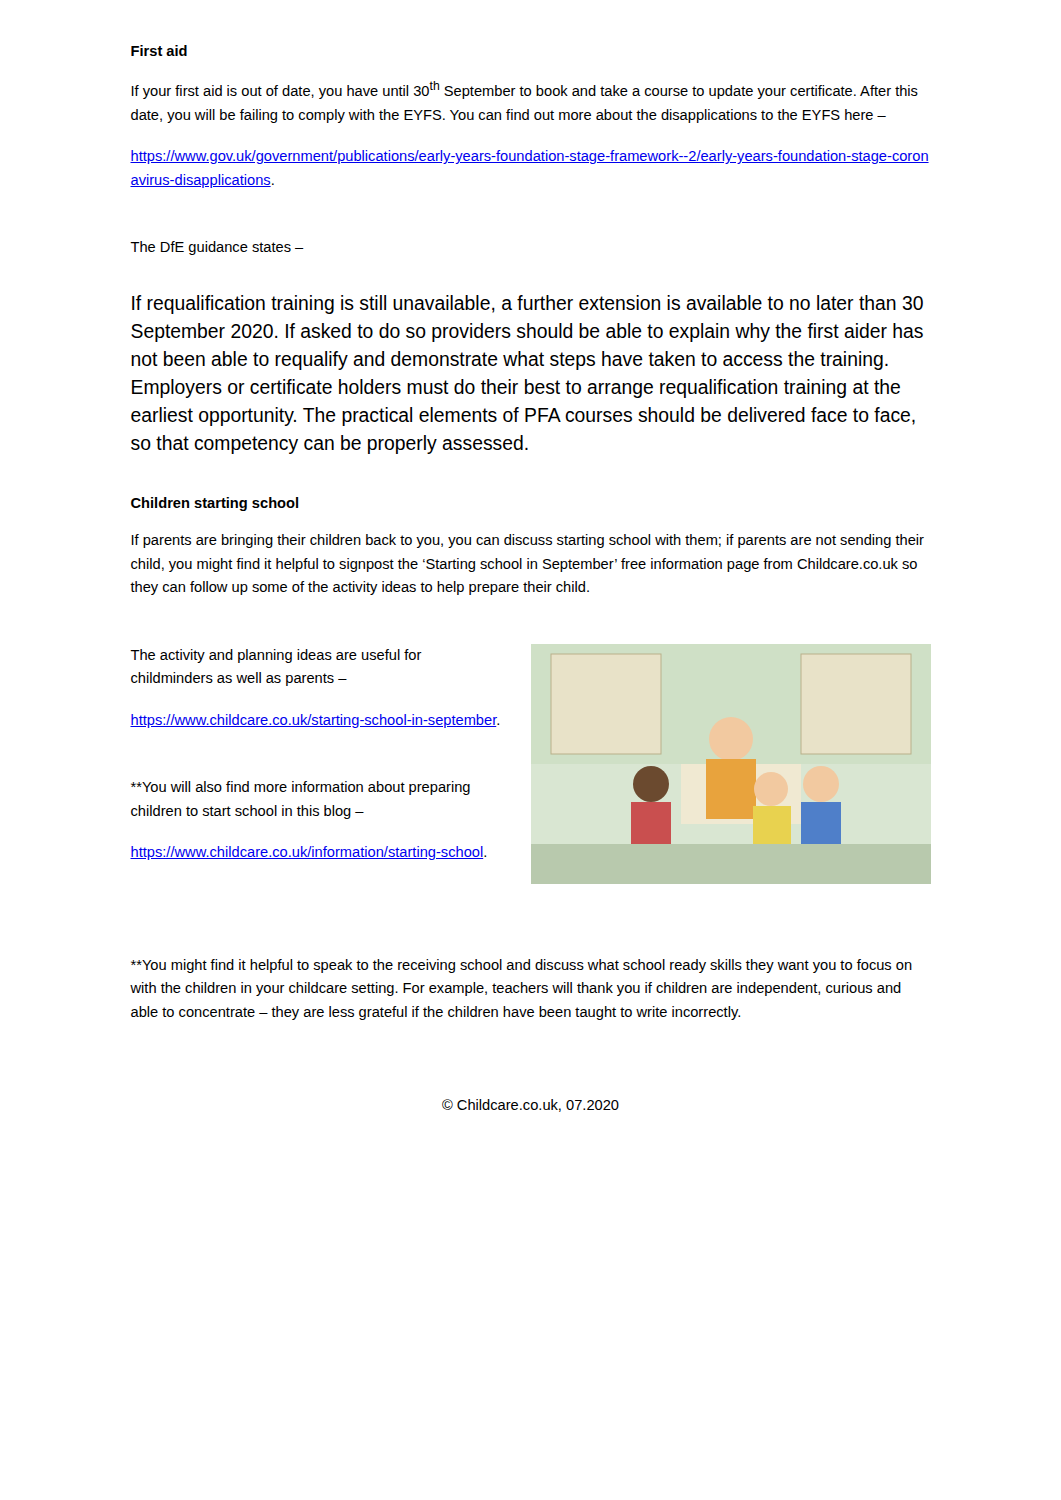First aid
If your first aid is out of date, you have until 30th September to book and take a course to update your certificate. After this date, you will be failing to comply with the EYFS. You can find out more about the disapplications to the EYFS here –
https://www.gov.uk/government/publications/early-years-foundation-stage-framework--2/early-years-foundation-stage-coronavirus-disapplications.
The DfE guidance states –
If requalification training is still unavailable, a further extension is available to no later than 30 September 2020. If asked to do so providers should be able to explain why the first aider has not been able to requalify and demonstrate what steps have taken to access the training. Employers or certificate holders must do their best to arrange requalification training at the earliest opportunity. The practical elements of PFA courses should be delivered face to face, so that competency can be properly assessed.
Children starting school
If parents are bringing their children back to you, you can discuss starting school with them; if parents are not sending their child, you might find it helpful to signpost the ‘Starting school in September’ free information page from Childcare.co.uk so they can follow up some of the activity ideas to help prepare their child.
The activity and planning ideas are useful for childminders as well as parents –
https://www.childcare.co.uk/starting-school-in-september.
**You will also find more information about preparing children to start school in this blog –
https://www.childcare.co.uk/information/starting-school.
**You might find it helpful to speak to the receiving school and discuss what school ready skills they want you to focus on with the children in your childcare setting. For example, teachers will thank you if children are independent, curious and able to concentrate – they are less grateful if the children have been taught to write incorrectly.
© Childcare.co.uk, 07.2020